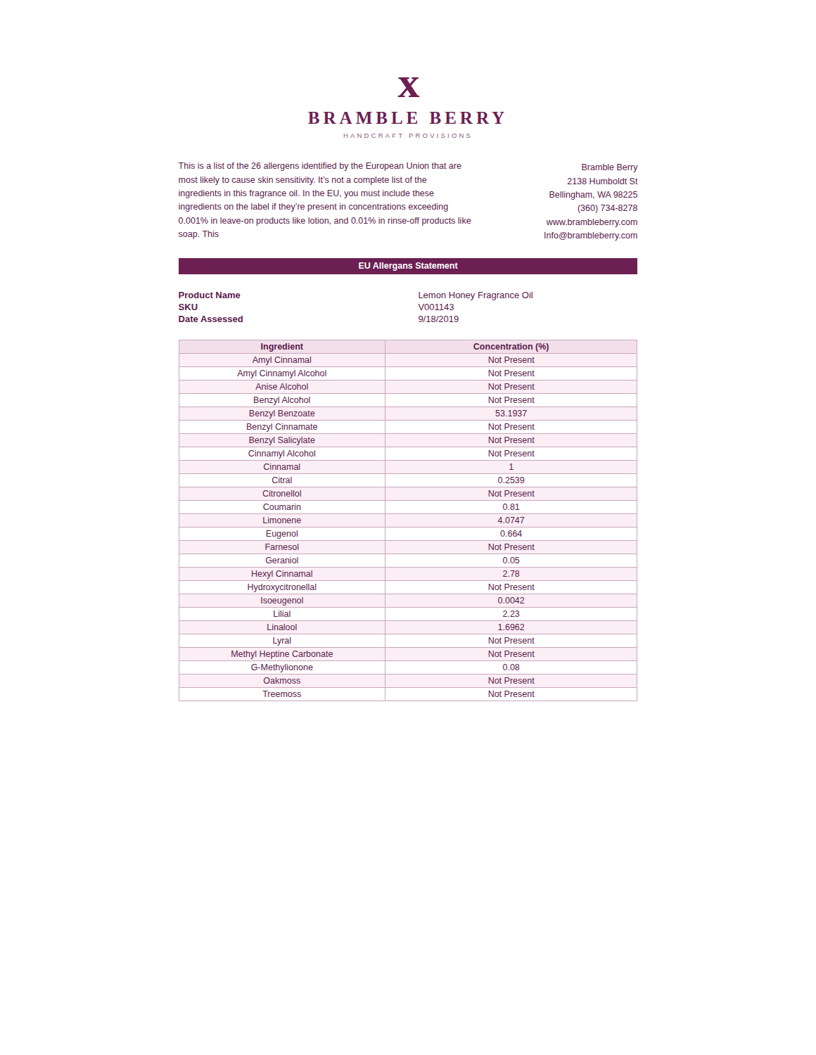x
BRAMBLE BERRY
HANDCRAFT PROVISIONS
This is a list of the 26 allergens identified by the European Union that are most likely to cause skin sensitivity. It’s not a complete list of the ingredients in this fragrance oil. In the EU, you must include these ingredients on the label if they’re present in concentrations exceeding 0.001% in leave-on products like lotion, and 0.01% in rinse-off products like soap. This
Bramble Berry
2138 Humboldt St
Bellingham, WA 98225
(360) 734-8278
www.brambleberry.com
Info@brambleberry.com
EU Allergans Statement
| Product Name | Lemon Honey Fragrance Oil |
| SKU | V001143 |
| Date Assessed | 9/18/2019 |
| Ingredient | Concentration (%) |
| --- | --- |
| Amyl Cinnamal | Not Present |
| Amyl Cinnamyl Alcohol | Not Present |
| Anise Alcohol | Not Present |
| Benzyl Alcohol | Not Present |
| Benzyl Benzoate | 53.1937 |
| Benzyl Cinnamate | Not Present |
| Benzyl Salicylate | Not Present |
| Cinnamyl Alcohol | Not Present |
| Cinnamal | 1 |
| Citral | 0.2539 |
| Citronellol | Not Present |
| Coumarin | 0.81 |
| Limonene | 4.0747 |
| Eugenol | 0.664 |
| Farnesol | Not Present |
| Geraniol | 0.05 |
| Hexyl Cinnamal | 2.78 |
| Hydroxycitronellal | Not Present |
| Isoeugenol | 0.0042 |
| Lilial | 2.23 |
| Linalool | 1.6962 |
| Lyral | Not Present |
| Methyl Heptine Carbonate | Not Present |
| G-Methylionone | 0.08 |
| Oakmoss | Not Present |
| Treemoss | Not Present |